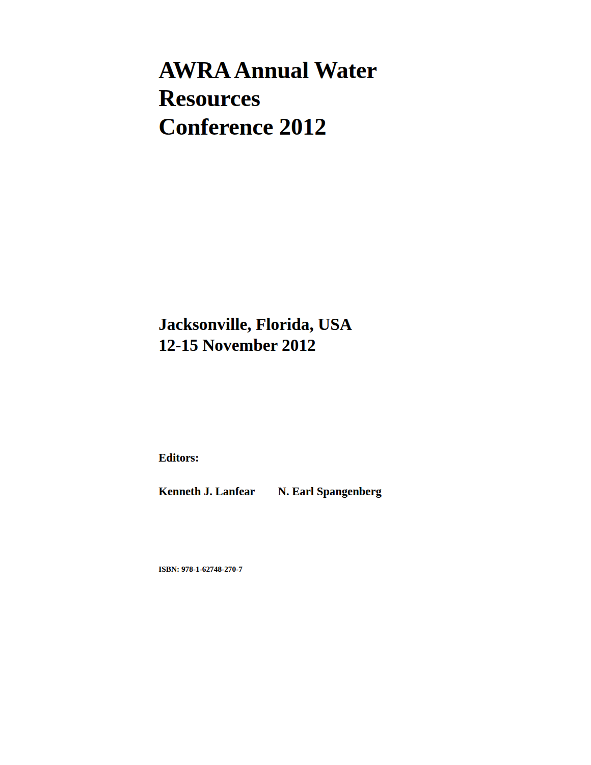AWRA Annual Water Resources
Conference 2012
Jacksonville, Florida, USA
12-15 November 2012
Editors:
Kenneth J. Lanfear N. Earl Spangenberg
ISBN: 978-1-62748-270-7